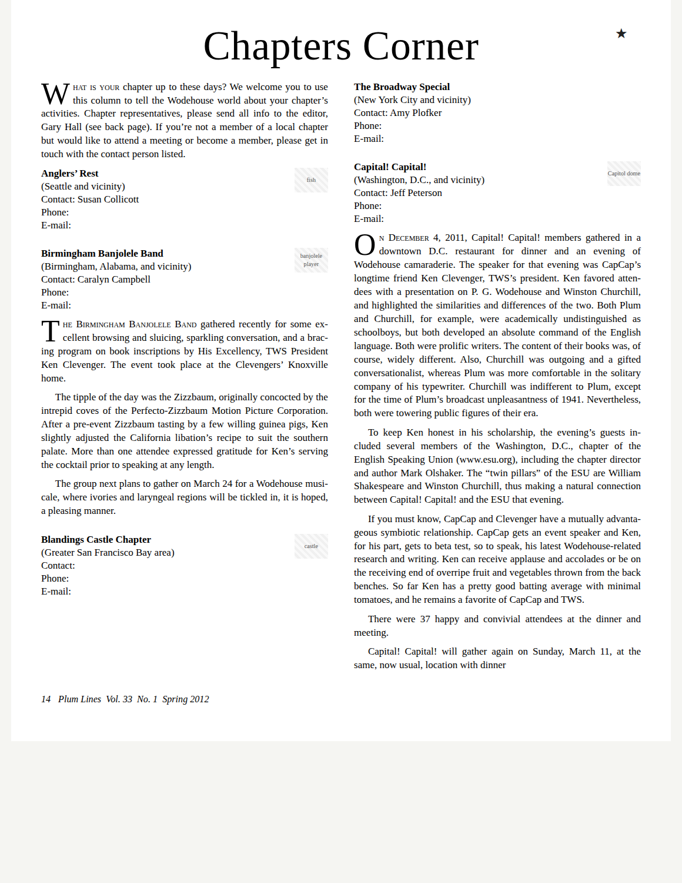★
Chapters Corner
What is your chapter up to these days? We welcome you to use this column to tell the Wodehouse world about your chapter’s activities. Chapter representatives, please send all info to the editor, Gary Hall (see back page). If you’re not a member of a local chapter but would like to attend a meeting or become a member, please get in touch with the contact person listed.
fish
Anglers’ Rest
(Seattle and vicinity)
Contact: Susan Collicott
Phone:
E-mail:
banjolele player
Birmingham Banjolele Band
(Birmingham, Alabama, and vicinity)
Contact: Caralyn Campbell
Phone:
E-mail:
The Birmingham Banjolele Band gathered recently for some excellent browsing and sluicing, sparkling conversation, and a bracing program on book inscriptions by His Excellency, TWS President Ken Clevenger. The event took place at the Clevengers’ Knoxville home.
The tipple of the day was the Zizzbaum, originally concocted by the intrepid coves of the Perfecto-Zizzbaum Motion Picture Corporation. After a pre-event Zizzbaum tasting by a few willing guinea pigs, Ken slightly adjusted the California libation’s recipe to suit the southern palate. More than one attendee expressed gratitude for Ken’s serving the cocktail prior to speaking at any length.
The group next plans to gather on March 24 for a Wodehouse musicale, where ivories and laryngeal regions will be tickled in, it is hoped, a pleasing manner.
castle
Blandings Castle Chapter
(Greater San Francisco Bay area)
Contact:
Phone:
E-mail:
The Broadway Special
(New York City and vicinity)
Contact: Amy Plofker
Phone:
E-mail:
Capitol dome
Capital! Capital!
(Washington, D.C., and vicinity)
Contact: Jeff Peterson
Phone:
E-mail:
On December 4, 2011, Capital! Capital! members gathered in a downtown D.C. restaurant for dinner and an evening of Wodehouse camaraderie. The speaker for that evening was CapCap’s longtime friend Ken Clevenger, TWS’s president. Ken favored attendees with a presentation on P. G. Wodehouse and Winston Churchill, and highlighted the similarities and differences of the two. Both Plum and Churchill, for example, were academically undistinguished as schoolboys, but both developed an absolute command of the English language. Both were prolific writers. The content of their books was, of course, widely different. Also, Churchill was outgoing and a gifted conversationalist, whereas Plum was more comfortable in the solitary company of his typewriter. Churchill was indifferent to Plum, except for the time of Plum’s broadcast unpleasantness of 1941. Nevertheless, both were towering public figures of their era.
To keep Ken honest in his scholarship, the evening’s guests included several members of the Washington, D.C., chapter of the English Speaking Union (www.esu.org), including the chapter director and author Mark Olshaker. The “twin pillars” of the ESU are William Shakespeare and Winston Churchill, thus making a natural connection between Capital! Capital! and the ESU that evening.
If you must know, CapCap and Clevenger have a mutually advantageous symbiotic relationship. CapCap gets an event speaker and Ken, for his part, gets to beta test, so to speak, his latest Wodehouse-related research and writing. Ken can receive applause and accolades or be on the receiving end of overripe fruit and vegetables thrown from the back benches. So far Ken has a pretty good batting average with minimal tomatoes, and he remains a favorite of CapCap and TWS.
There were 37 happy and convivial attendees at the dinner and meeting.
Capital! Capital! will gather again on Sunday, March 11, at the same, now usual, location with dinner
14 Plum Lines Vol. 33 No. 1 Spring 2012